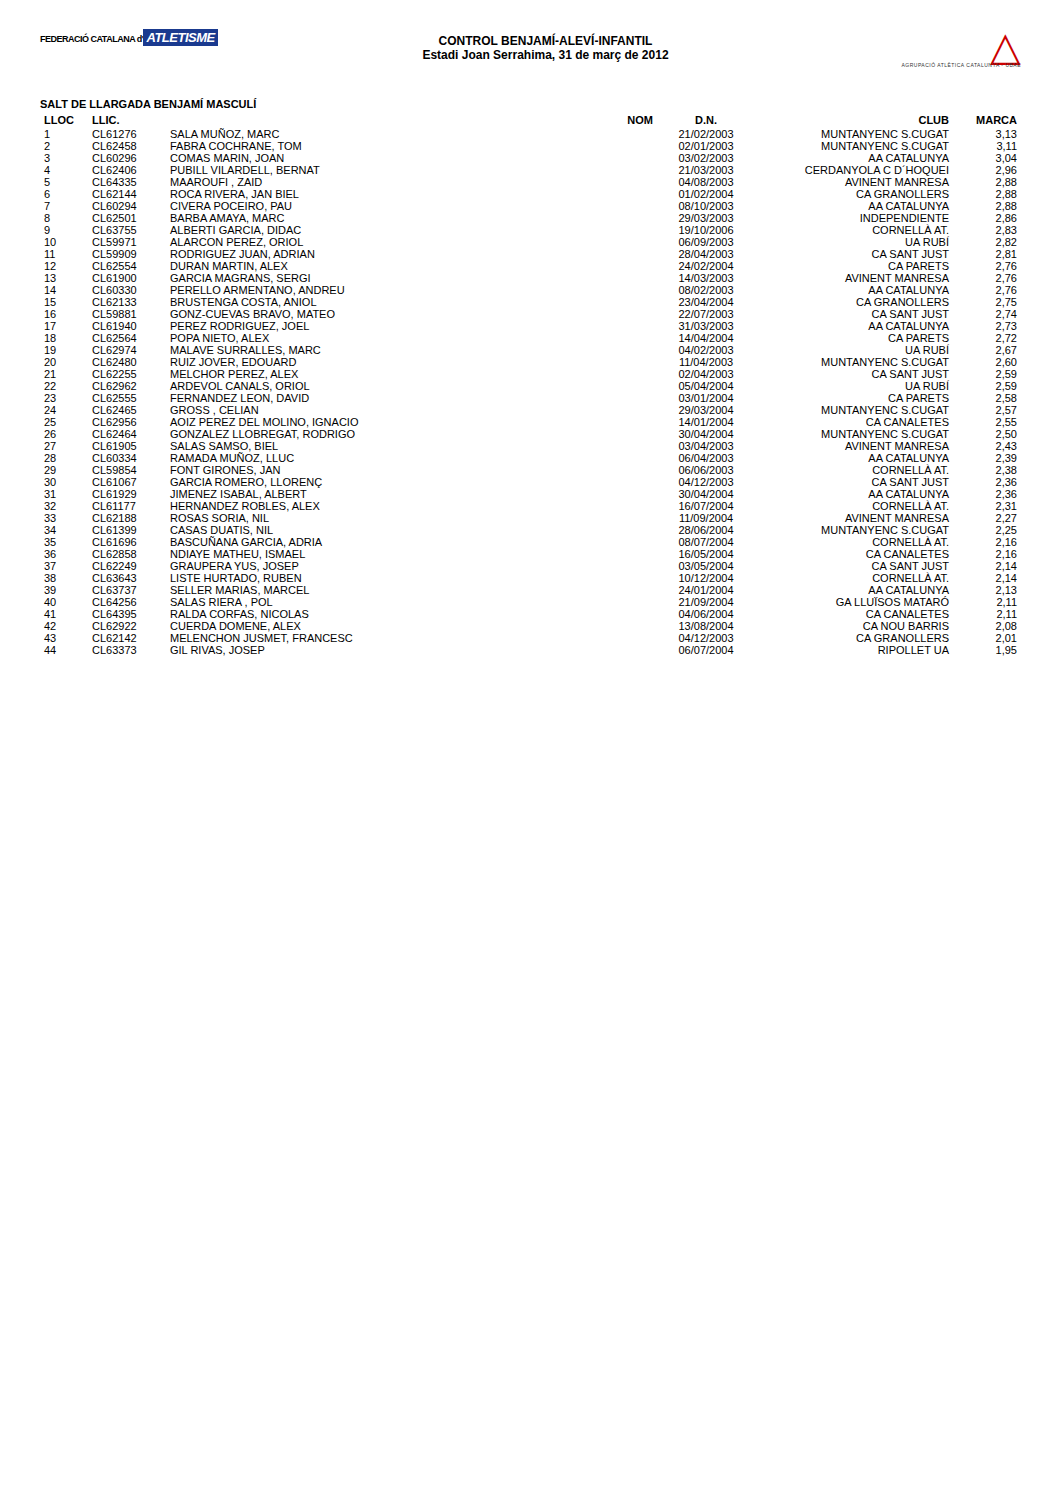FEDERACIÓ CATALANA d'ATLETISME
CONTROL BENJAMÍ-ALEVÍ-INFANTIL
Estadi Joan Serrahima, 31 de març de 2012
△
AGRUPACIÓ ATLÈTICA CATALUNYA - UBAE
SALT DE LLARGADA BENJAMÍ MASCULÍ
| LLOC | LLIC. | NOM | D.N. | CLUB | MARCA |
| --- | --- | --- | --- | --- | --- |
| 1 | CL61276 | SALA MUÑOZ, MARC | 21/02/2003 | MUNTANYENC S.CUGAT | 3,13 |
| 2 | CL62458 | FABRA COCHRANE, TOM | 02/01/2003 | MUNTANYENC S.CUGAT | 3,11 |
| 3 | CL60296 | COMAS MARIN, JOAN | 03/02/2003 | AA CATALUNYA | 3,04 |
| 4 | CL62406 | PUBILL VILARDELL, BERNAT | 21/03/2003 | CERDANYOLA C D´HOQUEI | 2,96 |
| 5 | CL64335 | MAAROUFI , ZAID | 04/08/2003 | AVINENT MANRESA | 2,88 |
| 6 | CL62144 | ROCA RIVERA, JAN BIEL | 01/02/2004 | CA GRANOLLERS | 2,88 |
| 7 | CL60294 | CIVERA POCEIRO, PAU | 08/10/2003 | AA CATALUNYA | 2,88 |
| 8 | CL62501 | BARBA AMAYA, MARC | 29/03/2003 | INDEPENDIENTE | 2,86 |
| 9 | CL63755 | ALBERTI GARCIA, DIDAC | 19/10/2006 | CORNELLÀ AT. | 2,83 |
| 10 | CL59971 | ALARCON PEREZ, ORIOL | 06/09/2003 | UA RUBÍ | 2,82 |
| 11 | CL59909 | RODRIGUEZ JUAN, ADRIAN | 28/04/2003 | CA SANT JUST | 2,81 |
| 12 | CL62554 | DURAN MARTIN, ALEX | 24/02/2004 | CA PARETS | 2,76 |
| 13 | CL61900 | GARCIA MAGRANS, SERGI | 14/03/2003 | AVINENT MANRESA | 2,76 |
| 14 | CL60330 | PERELLO ARMENTANO, ANDREU | 08/02/2003 | AA CATALUNYA | 2,76 |
| 15 | CL62133 | BRUSTENGA COSTA, ANIOL | 23/04/2004 | CA GRANOLLERS | 2,75 |
| 16 | CL59881 | GONZ-CUEVAS BRAVO, MATEO | 22/07/2003 | CA SANT JUST | 2,74 |
| 17 | CL61940 | PEREZ RODRIGUEZ, JOEL | 31/03/2003 | AA CATALUNYA | 2,73 |
| 18 | CL62564 | POPA NIETO, ALEX | 14/04/2004 | CA PARETS | 2,72 |
| 19 | CL62974 | MALAVE SURRALLES, MARC | 04/02/2003 | UA RUBÍ | 2,67 |
| 20 | CL62480 | RUIZ JOVER, EDOUARD | 11/04/2003 | MUNTANYENC S.CUGAT | 2,60 |
| 21 | CL62255 | MELCHOR PEREZ, ALEX | 02/04/2003 | CA SANT JUST | 2,59 |
| 22 | CL62962 | ARDEVOL CANALS, ORIOL | 05/04/2004 | UA RUBÍ | 2,59 |
| 23 | CL62555 | FERNANDEZ LEON, DAVID | 03/01/2004 | CA PARETS | 2,58 |
| 24 | CL62465 | GROSS , CELIAN | 29/03/2004 | MUNTANYENC S.CUGAT | 2,57 |
| 25 | CL62956 | AOIZ PEREZ DEL MOLINO, IGNACIO | 14/01/2004 | CA CANALETES | 2,55 |
| 26 | CL62464 | GONZALEZ LLOBREGAT, RODRIGO | 30/04/2004 | MUNTANYENC S.CUGAT | 2,50 |
| 27 | CL61905 | SALAS SAMSO, BIEL | 03/04/2003 | AVINENT MANRESA | 2,43 |
| 28 | CL60334 | RAMADA MUÑOZ, LLUC | 06/04/2003 | AA CATALUNYA | 2,39 |
| 29 | CL59854 | FONT GIRONES, JAN | 06/06/2003 | CORNELLÀ AT. | 2,38 |
| 30 | CL61067 | GARCIA ROMERO, LLORENÇ | 04/12/2003 | CA SANT JUST | 2,36 |
| 31 | CL61929 | JIMENEZ ISABAL, ALBERT | 30/04/2004 | AA CATALUNYA | 2,36 |
| 32 | CL61177 | HERNANDEZ ROBLES, ALEX | 16/07/2004 | CORNELLÀ AT. | 2,31 |
| 33 | CL62188 | ROSAS SORIA, NIL | 11/09/2004 | AVINENT MANRESA | 2,27 |
| 34 | CL61399 | CASAS DUATIS, NIL | 28/06/2004 | MUNTANYENC S.CUGAT | 2,25 |
| 35 | CL61696 | BASCUÑANA GARCIA, ADRIA | 08/07/2004 | CORNELLÀ AT. | 2,16 |
| 36 | CL62858 | NDIAYE MATHEU, ISMAEL | 16/05/2004 | CA CANALETES | 2,16 |
| 37 | CL62249 | GRAUPERA YUS, JOSEP | 03/05/2004 | CA SANT JUST | 2,14 |
| 38 | CL63643 | LISTE HURTADO, RUBEN | 10/12/2004 | CORNELLÀ AT. | 2,14 |
| 39 | CL63737 | SELLER MARIAS, MARCEL | 24/01/2004 | AA CATALUNYA | 2,13 |
| 40 | CL64256 | SALAS RIERA , POL | 21/09/2004 | GA LLUÏSOS MATARÓ | 2,11 |
| 41 | CL64395 | RALDA CORFAS, NICOLAS | 04/06/2004 | CA CANALETES | 2,11 |
| 42 | CL62922 | CUERDA DOMENE, ALEX | 13/08/2004 | CA NOU BARRIS | 2,08 |
| 43 | CL62142 | MELENCHON JUSMET, FRANCESC | 04/12/2003 | CA GRANOLLERS | 2,01 |
| 44 | CL63373 | GIL RIVAS, JOSEP | 06/07/2004 | RIPOLLET UA | 1,95 |